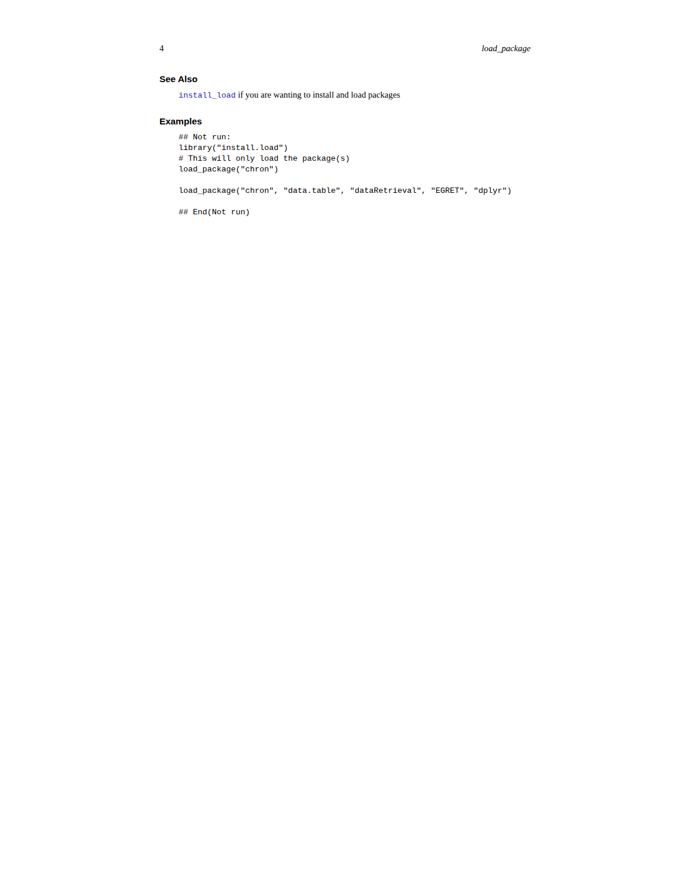4 load_package
See Also
install_load if you are wanting to install and load packages
Examples
## Not run: 
library("install.load")
# This will only load the package(s)
load_package("chron")

load_package("chron", "data.table", "dataRetrieval", "EGRET", "dplyr")

## End(Not run)